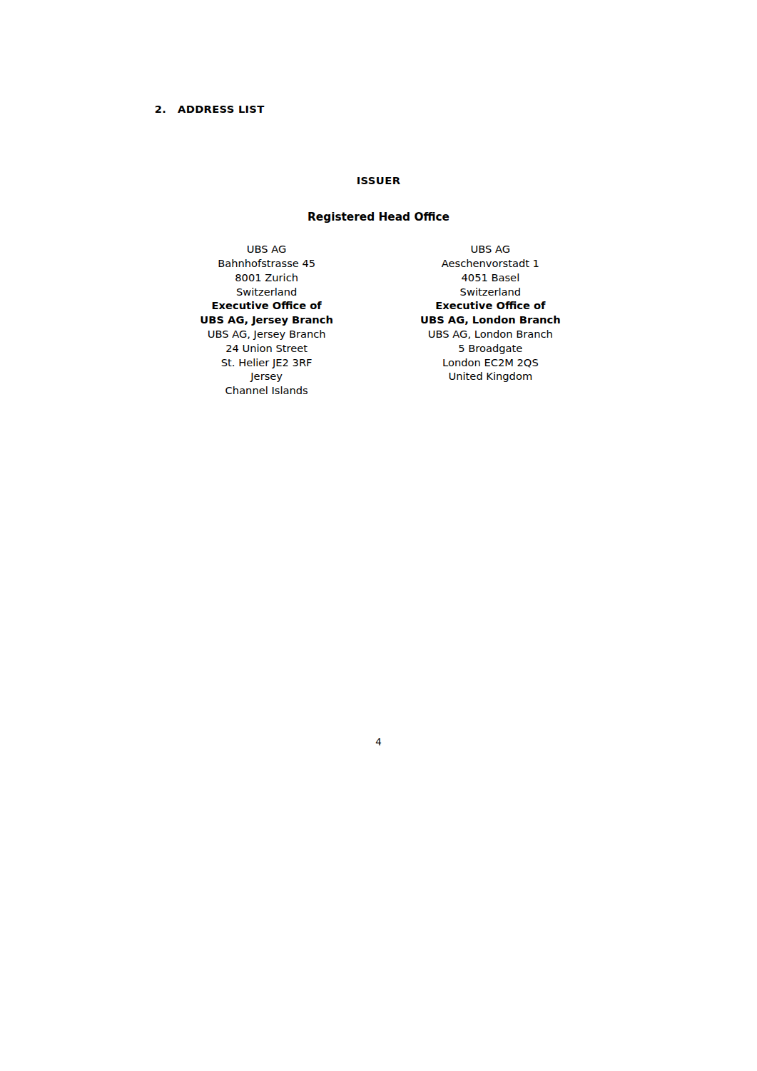2. ADDRESS LIST
ISSUER
Registered Head Office
| UBS AG Bahnhofstrasse 45 8001 Zurich Switzerland | UBS AG Aeschenvorstadt 1 4051 Basel Switzerland |
| Executive Office of UBS AG, Jersey Branch | Executive Office of UBS AG, London Branch |
| UBS AG, Jersey Branch 24 Union Street St. Helier JE2 3RF Jersey Channel Islands | UBS AG, London Branch 5 Broadgate London EC2M 2QS United Kingdom |
4